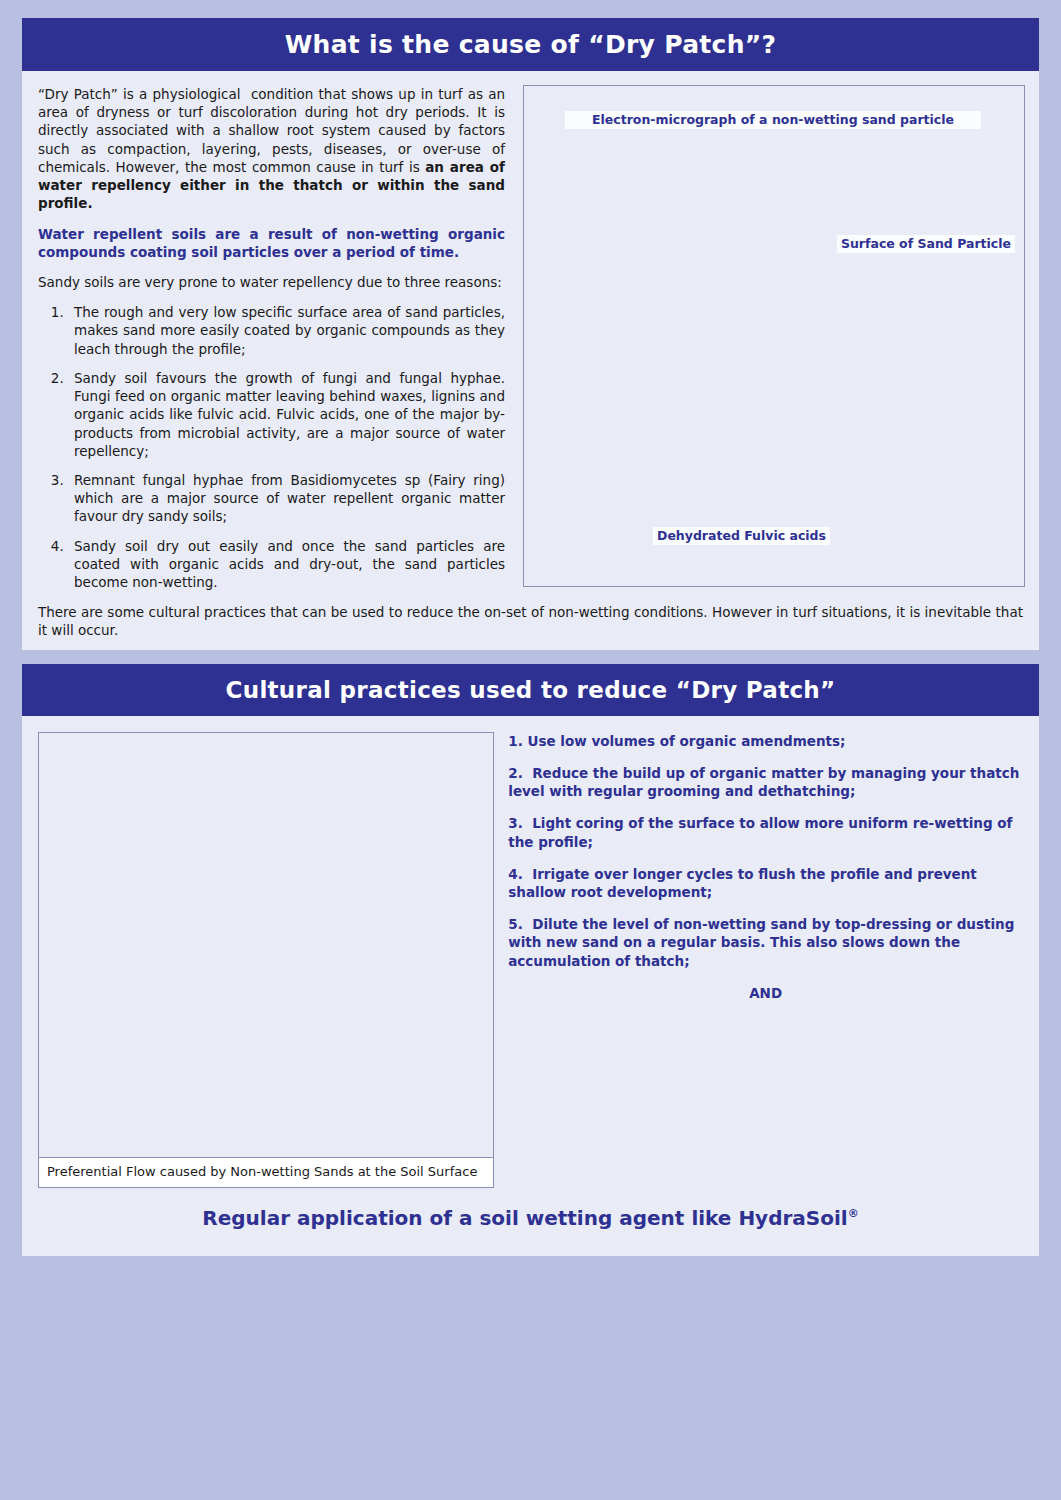What is the cause of “Dry Patch”?
Electron-micrograph of a non-wetting sand particle Surface of Sand Particle Dehydrated Fulvic acids
“Dry Patch” is a physiological condition that shows up in turf as an area of dryness or turf discoloration during hot dry periods. It is directly associated with a shallow root system caused by factors such as compaction, layering, pests, diseases, or over-use of chemicals. However, the most common cause in turf is an area of water repellency either in the thatch or within the sand profile.
Water repellent soils are a result of non-wetting organic compounds coating soil particles over a period of time.
Sandy soils are very prone to water repellency due to three reasons:
The rough and very low specific surface area of sand particles, makes sand more easily coated by organic compounds as they leach through the profile;
Sandy soil favours the growth of fungi and fungal hyphae. Fungi feed on organic matter leaving behind waxes, lignins and organic acids like fulvic acid. Fulvic acids, one of the major by-products from microbial activity, are a major source of water repellency;
Remnant fungal hyphae from Basidiomycetes sp (Fairy ring) which are a major source of water repellent organic matter favour dry sandy soils;
Sandy soil dry out easily and once the sand particles are coated with organic acids and dry-out, the sand particles become non-wetting.
There are some cultural practices that can be used to reduce the on-set of non-wetting conditions. However in turf situations, it is inevitable that it will occur.
Cultural practices used to reduce “Dry Patch”
Preferential Flow caused by Non-wetting Sands at the Soil Surface
1. Use low volumes of organic amendments;
2. Reduce the build up of organic matter by managing your thatch level with regular grooming and dethatching;
3. Light coring of the surface to allow more uniform re-wetting of the profile;
4. Irrigate over longer cycles to flush the profile and prevent shallow root development;
5. Dilute the level of non-wetting sand by top-dressing or dusting with new sand on a regular basis. This also slows down the accumulation of thatch;
AND
Regular application of a soil wetting agent like HydraSoil®